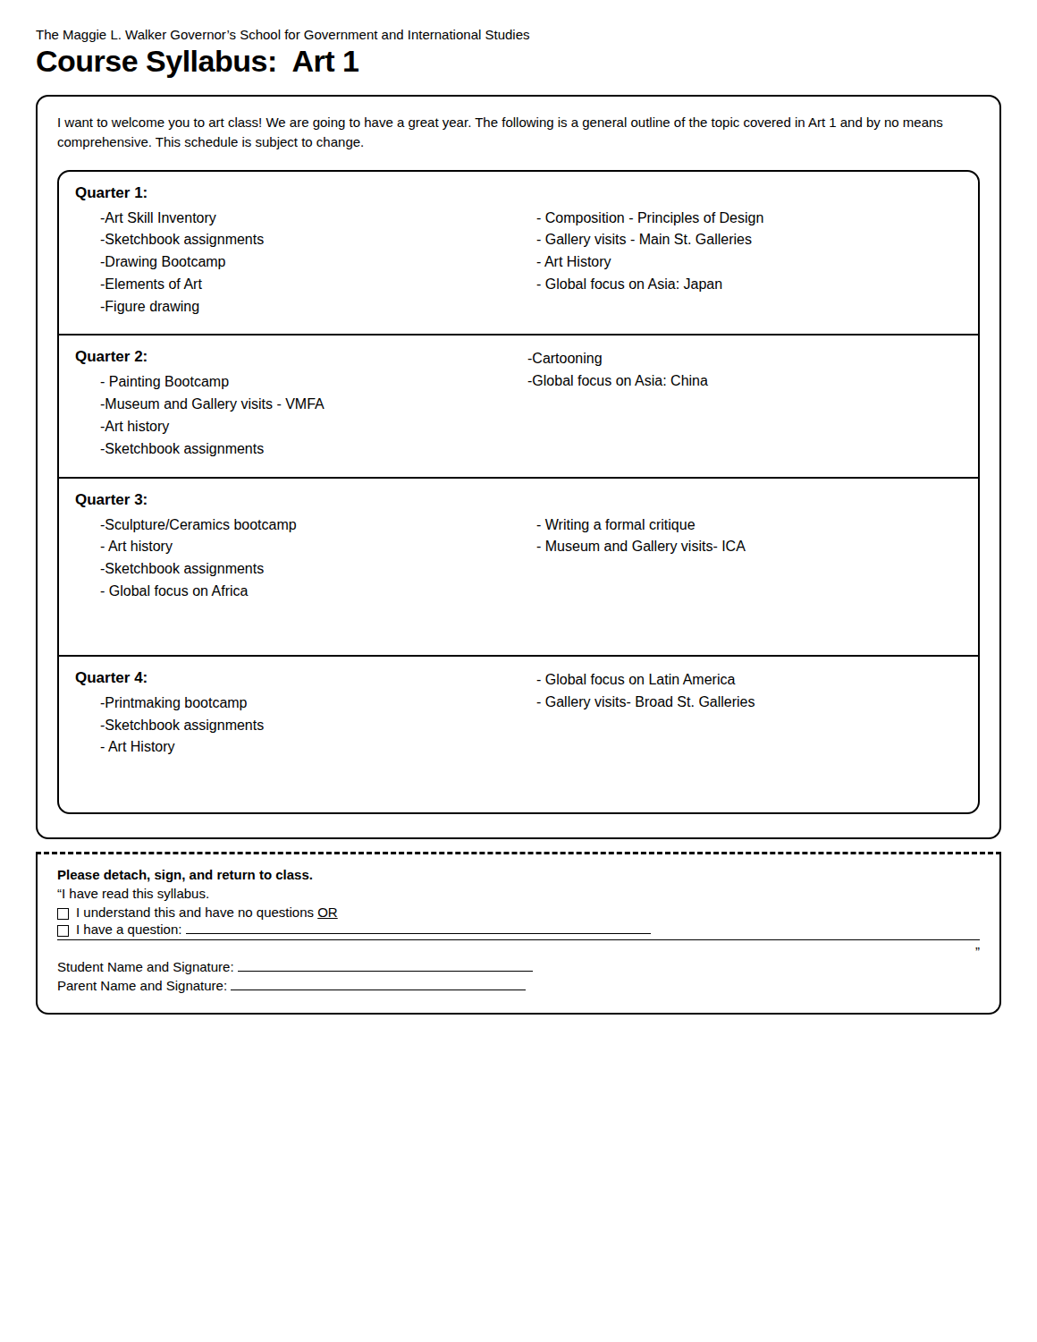The Maggie L. Walker Governor’s School for Government and International Studies
Course Syllabus: Art 1
I want to welcome you to art class! We are going to have a great year. The following is a general outline of the topic covered in Art 1 and by no means comprehensive. This schedule is subject to change.
Quarter 1:
-Art Skill Inventory
-Sketchbook assignments
-Drawing Bootcamp
-Elements of Art
-Figure drawing
- Composition - Principles of Design
- Gallery visits - Main St. Galleries
- Art History
- Global focus on Asia: Japan
Quarter 2:
- Painting Bootcamp
-Museum and Gallery visits - VMFA
-Art history
-Sketchbook assignments
-Cartooning
-Global focus on Asia: China
Quarter 3:
-Sculpture/Ceramics bootcamp
- Art history
-Sketchbook assignments
- Global focus on Africa
- Writing a formal critique
- Museum and Gallery visits- ICA
Quarter 4:
-Printmaking bootcamp
-Sketchbook assignments
- Art History
- Global focus on Latin America
- Gallery visits- Broad St. Galleries
Please detach, sign, and return to class.
“I have read this syllabus.
I understand this and have no questions OR
I have a question:
”
Student Name and Signature:
Parent Name and Signature: